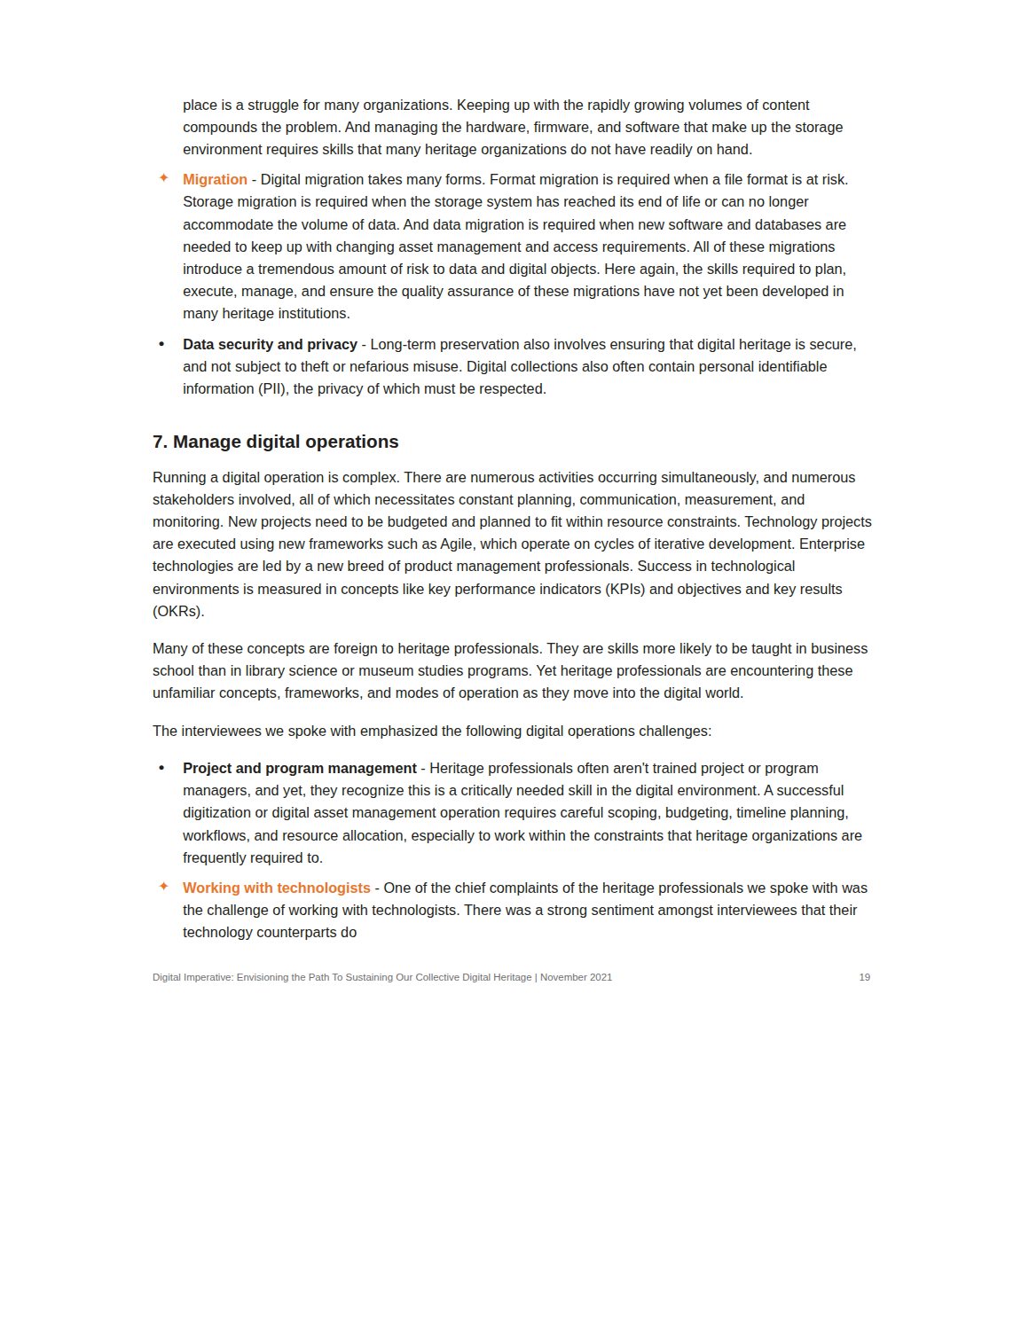place is a struggle for many organizations. Keeping up with the rapidly growing volumes of content compounds the problem. And managing the hardware, firmware, and software that make up the storage environment requires skills that many heritage organizations do not have readily on hand.
Migration - Digital migration takes many forms. Format migration is required when a file format is at risk. Storage migration is required when the storage system has reached its end of life or can no longer accommodate the volume of data. And data migration is required when new software and databases are needed to keep up with changing asset management and access requirements. All of these migrations introduce a tremendous amount of risk to data and digital objects. Here again, the skills required to plan, execute, manage, and ensure the quality assurance of these migrations have not yet been developed in many heritage institutions.
Data security and privacy - Long-term preservation also involves ensuring that digital heritage is secure, and not subject to theft or nefarious misuse. Digital collections also often contain personal identifiable information (PII), the privacy of which must be respected.
7. Manage digital operations
Running a digital operation is complex. There are numerous activities occurring simultaneously, and numerous stakeholders involved, all of which necessitates constant planning, communication, measurement, and monitoring. New projects need to be budgeted and planned to fit within resource constraints. Technology projects are executed using new frameworks such as Agile, which operate on cycles of iterative development. Enterprise technologies are led by a new breed of product management professionals. Success in technological environments is measured in concepts like key performance indicators (KPIs) and objectives and key results (OKRs).
Many of these concepts are foreign to heritage professionals. They are skills more likely to be taught in business school than in library science or museum studies programs. Yet heritage professionals are encountering these unfamiliar concepts, frameworks, and modes of operation as they move into the digital world.
The interviewees we spoke with emphasized the following digital operations challenges:
Project and program management - Heritage professionals often aren't trained project or program managers, and yet, they recognize this is a critically needed skill in the digital environment. A successful digitization or digital asset management operation requires careful scoping, budgeting, timeline planning, workflows, and resource allocation, especially to work within the constraints that heritage organizations are frequently required to.
Working with technologists - One of the chief complaints of the heritage professionals we spoke with was the challenge of working with technologists. There was a strong sentiment amongst interviewees that their technology counterparts do
Digital Imperative: Envisioning the Path To Sustaining Our Collective Digital Heritage | November 2021 19